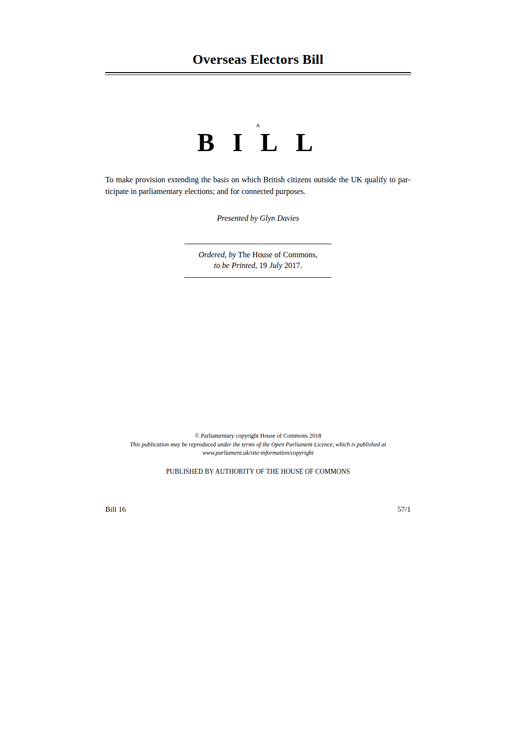Overseas Electors Bill
A
B I L L
To make provision extending the basis on which British citizens outside the UK qualify to participate in parliamentary elections; and for connected purposes.
Presented by Glyn Davies
Ordered, by The House of Commons,
to be Printed, 19 July 2017.
© Parliamentary copyright House of Commons 2018
This publication may be reproduced under the terms of the Open Parliament Licence, which is published at
www.parliament.uk/site-information/copyright
PUBLISHED BY AUTHORITY OF THE HOUSE OF COMMONS
Bill 16 57/1